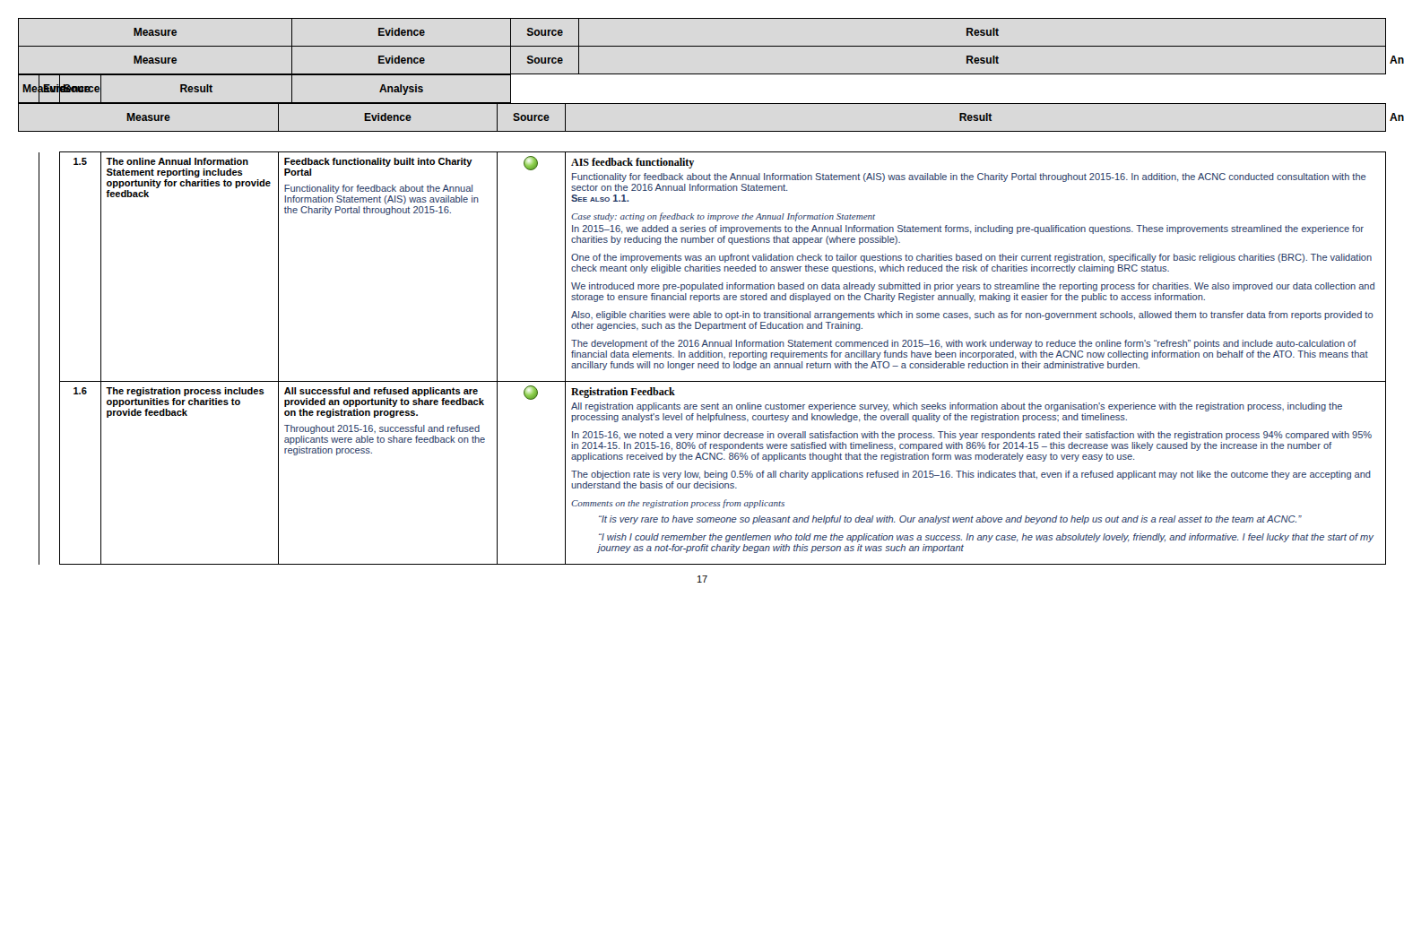| Measure | Evidence | Source | Result |
| --- | --- | --- | --- |
| Measure | Evidence | Source | Result | Analysis |
| --- | --- | --- | --- | --- |
| Measure | Evidence | Source | Result | Analysis |
| --- | --- | --- | --- | --- |
| Measure | Evidence | Source | Result | Analysis |
| --- | --- | --- | --- | --- |
| | | 1.5 | The online Annual Information Statement reporting includes opportunity for charities to provide feedback | Feedback functionality built into Charity Portal Functionality for feedback about the Annual Information Statement (AIS) was available in the Charity Portal throughout 2015-16. | | AIS feedback functionality Functionality for feedback about the Annual Information Statement (AIS) was available in the Charity Portal throughout 2015-16. In addition, the ACNC conducted consultation with the sector on the 2016 Annual Information Statement. See also 1.1. Case study: acting on feedback to improve the Annual Information Statement In 2015–16, we added a series of improvements to the Annual Information Statement forms, including pre-qualification questions. These improvements streamlined the experience for charities by reducing the number of questions that appear (where possible). One of the improvements was an upfront validation check to tailor questions to charities based on their current registration, specifically for basic religious charities (BRC). The validation check meant only eligible charities needed to answer these questions, which reduced the risk of charities incorrectly claiming BRC status. We introduced more pre-populated information based on data already submitted in prior years to streamline the reporting process for charities. We also improved our data collection and storage to ensure financial reports are stored and displayed on the Charity Register annually, making it easier for the public to access information. Also, eligible charities were able to opt-in to transitional arrangements which in some cases, such as for non-government schools, allowed them to transfer data from reports provided to other agencies, such as the Department of Education and Training. The development of the 2016 Annual Information Statement commenced in 2015–16, with work underway to reduce the online form's “refresh” points and include auto-calculation of financial data elements. In addition, reporting requirements for ancillary funds have been incorporated, with the ACNC now collecting information on behalf of the ATO. This means that ancillary funds will no longer need to lodge an annual return with the ATO – a considerable reduction in their administrative burden. |
| | | 1.6 | The registration process includes opportunities for charities to provide feedback | All successful and refused applicants are provided an opportunity to share feedback on the registration progress. Throughout 2015-16, successful and refused applicants were able to share feedback on the registration process. | | Registration Feedback All registration applicants are sent an online customer experience survey, which seeks information about the organisation's experience with the registration process, including the processing analyst's level of helpfulness, courtesy and knowledge, the overall quality of the registration process; and timeliness. In 2015-16, we noted a very minor decrease in overall satisfaction with the process. This year respondents rated their satisfaction with the registration process 94% compared with 95% in 2014-15. In 2015-16, 80% of respondents were satisfied with timeliness, compared with 86% for 2014-15 – this decrease was likely caused by the increase in the number of applications received by the ACNC. 86% of applicants thought that the registration form was moderately easy to very easy to use. The objection rate is very low, being 0.5% of all charity applications refused in 2015–16. This indicates that, even if a refused applicant may not like the outcome they are accepting and understand the basis of our decisions. Comments on the registration process from applicants “It is very rare to have someone so pleasant and helpful to deal with. Our analyst went above and beyond to help us out and is a real asset to the team at ACNC.” “I wish I could remember the gentlemen who told me the application was a success. In any case, he was absolutely lovely, friendly, and informative. I feel lucky that the start of my journey as a not-for-profit charity began with this person as it was such an important |
17